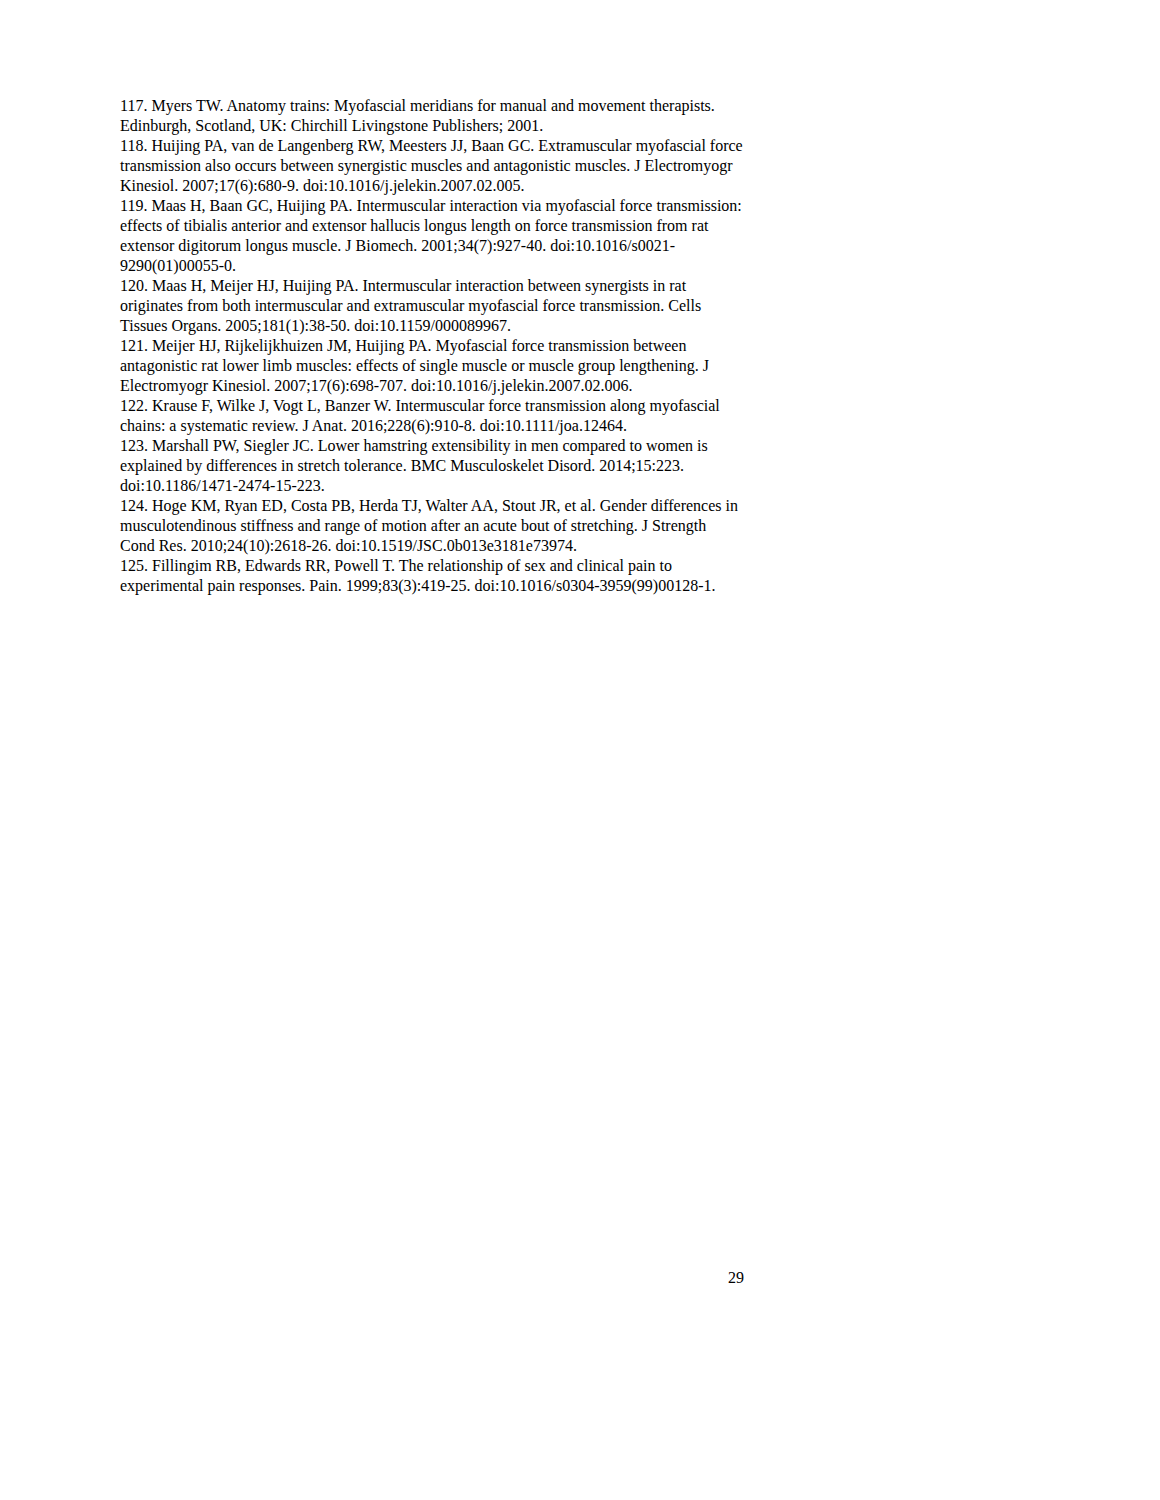117. Myers TW. Anatomy trains: Myofascial meridians for manual and movement therapists. Edinburgh, Scotland, UK: Chirchill Livingstone Publishers; 2001.
118. Huijing PA, van de Langenberg RW, Meesters JJ, Baan GC. Extramuscular myofascial force transmission also occurs between synergistic muscles and antagonistic muscles. J Electromyogr Kinesiol. 2007;17(6):680-9. doi:10.1016/j.jelekin.2007.02.005.
119. Maas H, Baan GC, Huijing PA. Intermuscular interaction via myofascial force transmission: effects of tibialis anterior and extensor hallucis longus length on force transmission from rat extensor digitorum longus muscle. J Biomech. 2001;34(7):927-40. doi:10.1016/s0021-9290(01)00055-0.
120. Maas H, Meijer HJ, Huijing PA. Intermuscular interaction between synergists in rat originates from both intermuscular and extramuscular myofascial force transmission. Cells Tissues Organs. 2005;181(1):38-50. doi:10.1159/000089967.
121. Meijer HJ, Rijkelijkhuizen JM, Huijing PA. Myofascial force transmission between antagonistic rat lower limb muscles: effects of single muscle or muscle group lengthening. J Electromyogr Kinesiol. 2007;17(6):698-707. doi:10.1016/j.jelekin.2007.02.006.
122. Krause F, Wilke J, Vogt L, Banzer W. Intermuscular force transmission along myofascial chains: a systematic review. J Anat. 2016;228(6):910-8. doi:10.1111/joa.12464.
123. Marshall PW, Siegler JC. Lower hamstring extensibility in men compared to women is explained by differences in stretch tolerance. BMC Musculoskelet Disord. 2014;15:223. doi:10.1186/1471-2474-15-223.
124. Hoge KM, Ryan ED, Costa PB, Herda TJ, Walter AA, Stout JR, et al. Gender differences in musculotendinous stiffness and range of motion after an acute bout of stretching. J Strength Cond Res. 2010;24(10):2618-26. doi:10.1519/JSC.0b013e3181e73974.
125. Fillingim RB, Edwards RR, Powell T. The relationship of sex and clinical pain to experimental pain responses. Pain. 1999;83(3):419-25. doi:10.1016/s0304-3959(99)00128-1.
29